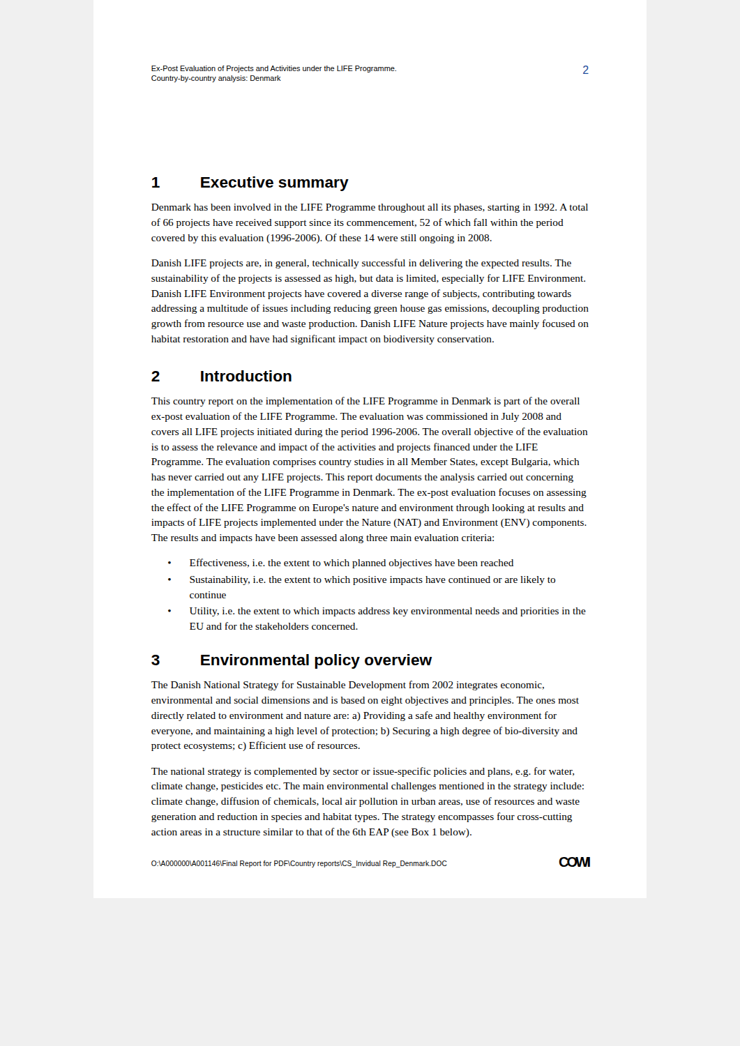Ex-Post Evaluation of Projects and Activities under the LIFE Programme.
Country-by-country analysis: Denmark
2
1 Executive summary
Denmark has been involved in the LIFE Programme throughout all its phases, starting in 1992. A total of 66 projects have received support since its commencement, 52 of which fall within the period covered by this evaluation (1996-2006). Of these 14 were still ongoing in 2008.
Danish LIFE projects are, in general, technically successful in delivering the expected results. The sustainability of the projects is assessed as high, but data is limited, especially for LIFE Environment. Danish LIFE Environment projects have covered a diverse range of subjects, contributing towards addressing a multitude of issues including reducing green house gas emissions, decoupling production growth from resource use and waste production. Danish LIFE Nature projects have mainly focused on habitat restoration and have had significant impact on biodiversity conservation.
2 Introduction
This country report on the implementation of the LIFE Programme in Denmark is part of the overall ex-post evaluation of the LIFE Programme. The evaluation was commissioned in July 2008 and covers all LIFE projects initiated during the period 1996-2006. The overall objective of the evaluation is to assess the relevance and impact of the activities and projects financed under the LIFE Programme. The evaluation comprises country studies in all Member States, except Bulgaria, which has never carried out any LIFE projects. This report documents the analysis carried out concerning the implementation of the LIFE Programme in Denmark. The ex-post evaluation focuses on assessing the effect of the LIFE Programme on Europe's nature and environment through looking at results and impacts of LIFE projects implemented under the Nature (NAT) and Environment (ENV) components. The results and impacts have been assessed along three main evaluation criteria:
Effectiveness, i.e. the extent to which planned objectives have been reached
Sustainability, i.e. the extent to which positive impacts have continued or are likely to continue
Utility, i.e. the extent to which impacts address key environmental needs and priorities in the EU and for the stakeholders concerned.
3 Environmental policy overview
The Danish National Strategy for Sustainable Development from 2002 integrates economic, environmental and social dimensions and is based on eight objectives and principles. The ones most directly related to environment and nature are: a) Providing a safe and healthy environment for everyone, and maintaining a high level of protection; b) Securing a high degree of bio-diversity and protect ecosystems; c) Efficient use of resources.
The national strategy is complemented by sector or issue-specific policies and plans, e.g. for water, climate change, pesticides etc. The main environmental challenges mentioned in the strategy include: climate change, diffusion of chemicals, local air pollution in urban areas, use of resources and waste generation and reduction in species and habitat types. The strategy encompasses four cross-cutting action areas in a structure similar to that of the 6th EAP (see Box 1 below).
O:\A000000\A001146\Final Report for PDF\Country reports\CS_Invidual Rep_Denmark.DOC
CO WI